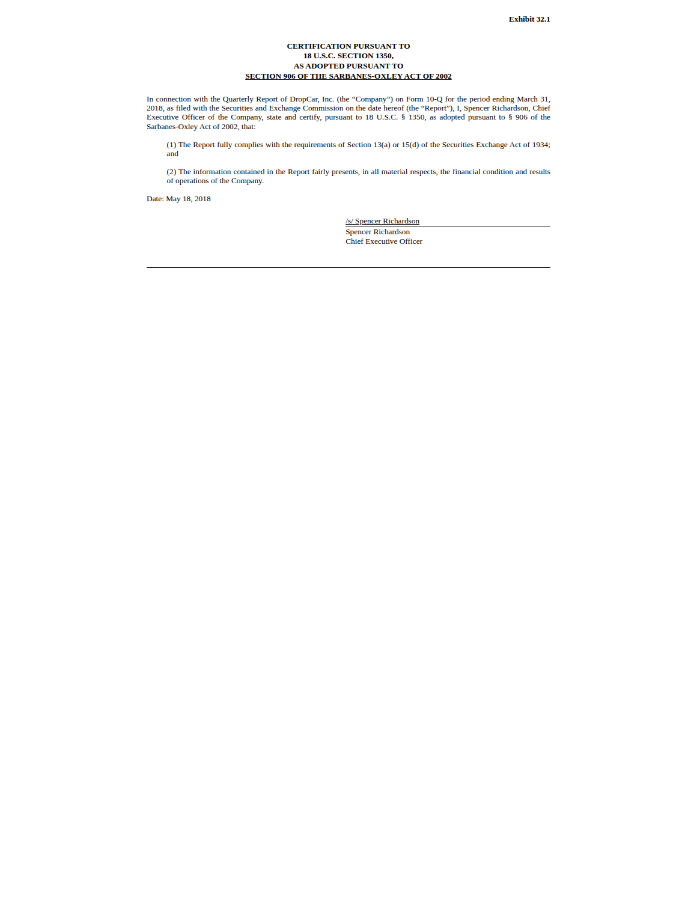Exhibit 32.1
CERTIFICATION PURSUANT TO
18 U.S.C. SECTION 1350,
AS ADOPTED PURSUANT TO
SECTION 906 OF THE SARBANES-OXLEY ACT OF 2002
In connection with the Quarterly Report of DropCar, Inc. (the “Company”) on Form 10-Q for the period ending March 31, 2018, as filed with the Securities and Exchange Commission on the date hereof (the “Report”), I, Spencer Richardson, Chief Executive Officer of the Company, state and certify, pursuant to 18 U.S.C. § 1350, as adopted pursuant to § 906 of the Sarbanes-Oxley Act of 2002, that:
(1) The Report fully complies with the requirements of Section 13(a) or 15(d) of the Securities Exchange Act of 1934; and
(2) The information contained in the Report fairly presents, in all material respects, the financial condition and results of operations of the Company.
Date: May 18, 2018
/s/ Spencer Richardson
Spencer Richardson
Chief Executive Officer